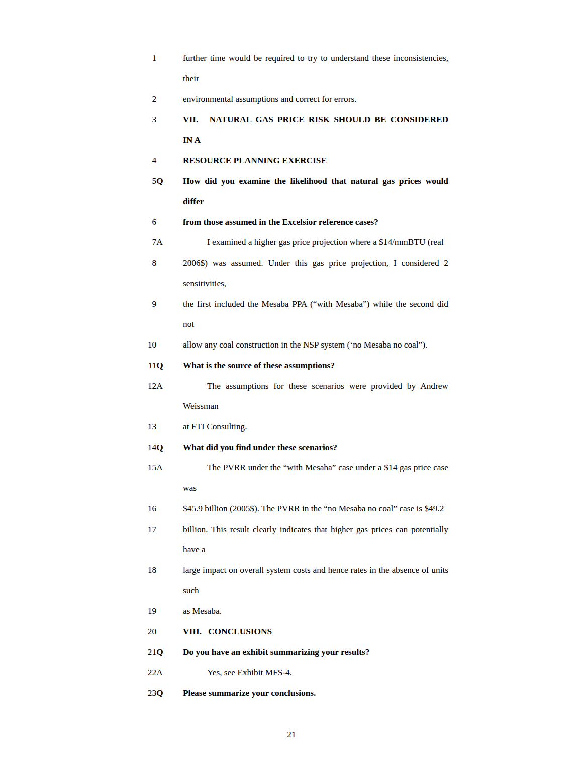| 1 | | further time would be required to try to understand these inconsistencies, their |
| 2 | | environmental assumptions and correct for errors. |
| 3 | | VII. NATURAL GAS PRICE RISK SHOULD BE CONSIDERED IN A |
| 4 | | RESOURCE PLANNING EXERCISE |
| 5 | Q | How did you examine the likelihood that natural gas prices would differ |
| 6 | | from those assumed in the Excelsior reference cases? |
| 7 | A | I examined a higher gas price projection where a $14/mmBTU (real |
| 8 | | 2006$) was assumed. Under this gas price projection, I considered 2 sensitivities, |
| 9 | | the first included the Mesaba PPA (“with Mesaba”) while the second did not |
| 10 | | allow any coal construction in the NSP system (‘no Mesaba no coal”). |
| 11 | Q | What is the source of these assumptions? |
| 12 | A | The assumptions for these scenarios were provided by Andrew Weissman |
| 13 | | at FTI Consulting. |
| 14 | Q | What did you find under these scenarios? |
| 15 | A | The PVRR under the “with Mesaba” case under a $14 gas price case was |
| 16 | | $45.9 billion (2005$). The PVRR in the “no Mesaba no coal” case is $49.2 |
| 17 | | billion. This result clearly indicates that higher gas prices can potentially have a |
| 18 | | large impact on overall system costs and hence rates in the absence of units such |
| 19 | | as Mesaba. |
| 20 | | VIII. CONCLUSIONS |
| 21 | Q | Do you have an exhibit summarizing your results? |
| 22 | A | Yes, see Exhibit MFS-4. |
| 23 | Q | Please summarize your conclusions. |
21